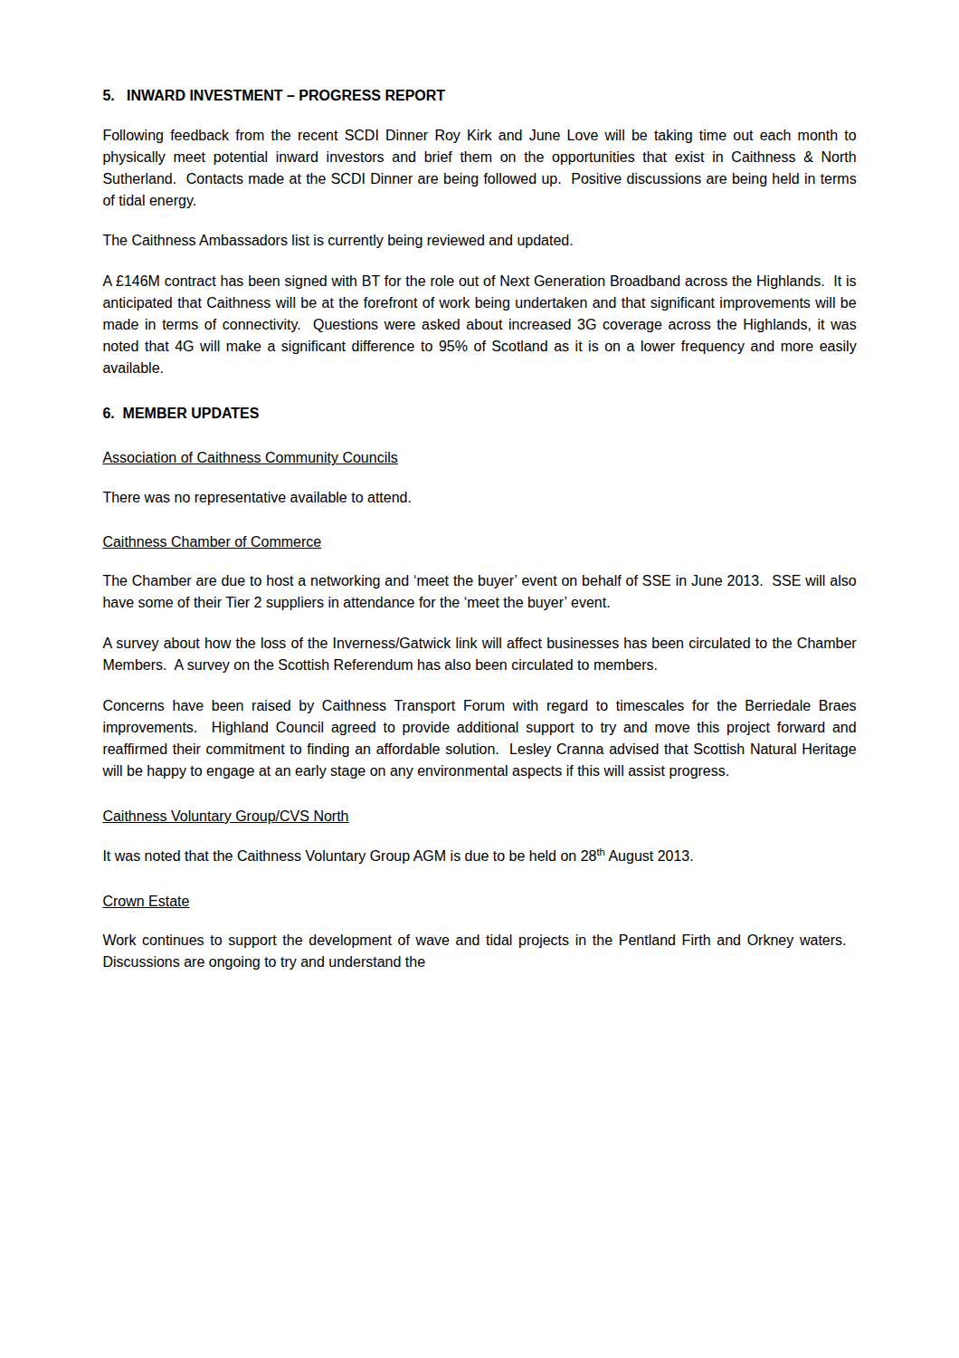5. INWARD INVESTMENT – PROGRESS REPORT
Following feedback from the recent SCDI Dinner Roy Kirk and June Love will be taking time out each month to physically meet potential inward investors and brief them on the opportunities that exist in Caithness & North Sutherland. Contacts made at the SCDI Dinner are being followed up. Positive discussions are being held in terms of tidal energy.
The Caithness Ambassadors list is currently being reviewed and updated.
A £146M contract has been signed with BT for the role out of Next Generation Broadband across the Highlands. It is anticipated that Caithness will be at the forefront of work being undertaken and that significant improvements will be made in terms of connectivity. Questions were asked about increased 3G coverage across the Highlands, it was noted that 4G will make a significant difference to 95% of Scotland as it is on a lower frequency and more easily available.
6. MEMBER UPDATES
Association of Caithness Community Councils
There was no representative available to attend.
Caithness Chamber of Commerce
The Chamber are due to host a networking and ‘meet the buyer’ event on behalf of SSE in June 2013. SSE will also have some of their Tier 2 suppliers in attendance for the ‘meet the buyer’ event.
A survey about how the loss of the Inverness/Gatwick link will affect businesses has been circulated to the Chamber Members. A survey on the Scottish Referendum has also been circulated to members.
Concerns have been raised by Caithness Transport Forum with regard to timescales for the Berriedale Braes improvements. Highland Council agreed to provide additional support to try and move this project forward and reaffirmed their commitment to finding an affordable solution. Lesley Cranna advised that Scottish Natural Heritage will be happy to engage at an early stage on any environmental aspects if this will assist progress.
Caithness Voluntary Group/CVS North
It was noted that the Caithness Voluntary Group AGM is due to be held on 28th August 2013.
Crown Estate
Work continues to support the development of wave and tidal projects in the Pentland Firth and Orkney waters. Discussions are ongoing to try and understand the